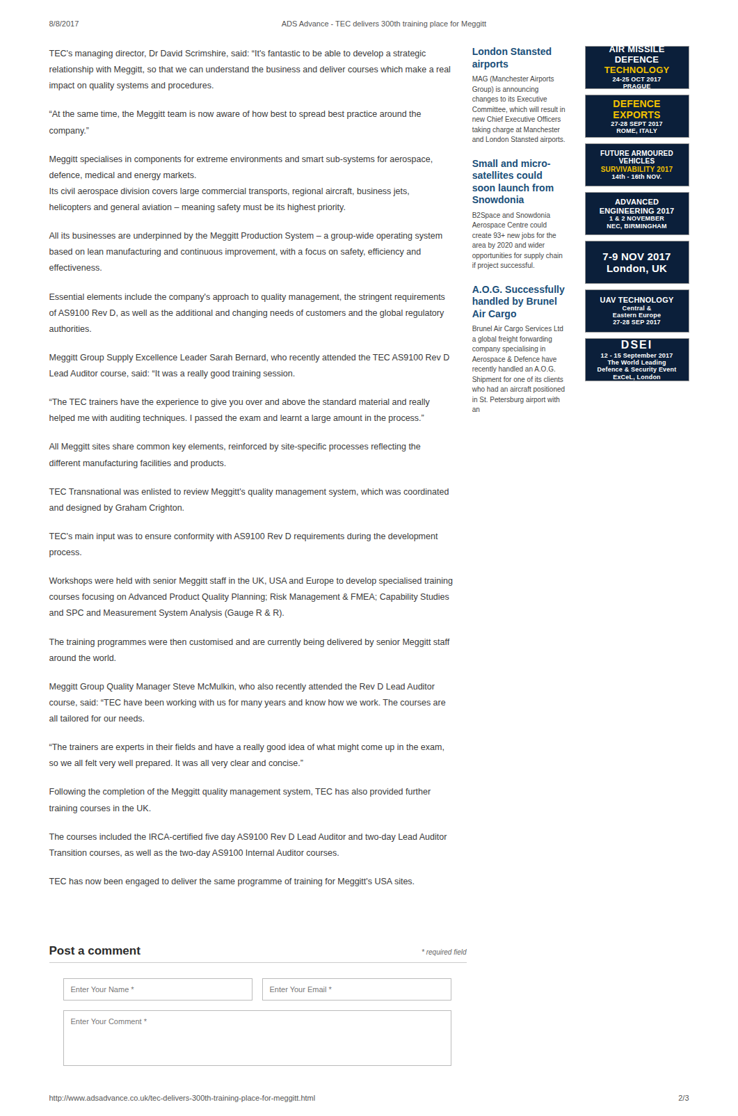8/8/2017
ADS Advance - TEC delivers 300th training place for Meggitt
TEC's managing director, Dr David Scrimshire, said: “It's fantastic to be able to develop a strategic relationship with Meggitt, so that we can understand the business and deliver courses which make a real impact on quality systems and procedures.
“At the same time, the Meggitt team is now aware of how best to spread best practice around the company.”
Meggitt specialises in components for extreme environments and smart sub-systems for aerospace, defence, medical and energy markets.
Its civil aerospace division covers large commercial transports, regional aircraft, business jets, helicopters and general aviation – meaning safety must be its highest priority.
All its businesses are underpinned by the Meggitt Production System – a group-wide operating system based on lean manufacturing and continuous improvement, with a focus on safety, efficiency and effectiveness.
Essential elements include the company's approach to quality management, the stringent requirements of AS9100 Rev D, as well as the additional and changing needs of customers and the global regulatory authorities.
Meggitt Group Supply Excellence Leader Sarah Bernard, who recently attended the TEC AS9100 Rev D Lead Auditor course, said: “It was a really good training session.
“The TEC trainers have the experience to give you over and above the standard material and really helped me with auditing techniques. I passed the exam and learnt a large amount in the process.”
All Meggitt sites share common key elements, reinforced by site-specific processes reflecting the different manufacturing facilities and products.
TEC Transnational was enlisted to review Meggitt's quality management system, which was coordinated and designed by Graham Crighton.
TEC's main input was to ensure conformity with AS9100 Rev D requirements during the development process.
Workshops were held with senior Meggitt staff in the UK, USA and Europe to develop specialised training courses focusing on Advanced Product Quality Planning; Risk Management & FMEA; Capability Studies and SPC and Measurement System Analysis (Gauge R & R).
The training programmes were then customised and are currently being delivered by senior Meggitt staff around the world.
Meggitt Group Quality Manager Steve McMulkin, who also recently attended the Rev D Lead Auditor course, said: “TEC have been working with us for many years and know how we work. The courses are all tailored for our needs.
“The trainers are experts in their fields and have a really good idea of what might come up in the exam, so we all felt very well prepared. It was all very clear and concise.”
Following the completion of the Meggitt quality management system, TEC has also provided further training courses in the UK.
The courses included the IRCA-certified five day AS9100 Rev D Lead Auditor and two-day Lead Auditor Transition courses, as well as the two-day AS9100 Internal Auditor courses.
TEC has now been engaged to deliver the same programme of training for Meggitt's USA sites.
London Stansted airports
MAG (Manchester Airports Group) is announcing changes to its Executive Committee, which will result in new Chief Executive Officers taking charge at Manchester and London Stansted airports.
Small and micro-satellites could soon launch from Snowdonia
B2Space and Snowdonia Aerospace Centre could create 93+ new jobs for the area by 2020 and wider opportunities for supply chain if project successful.
A.O.G. Successfully handled by Brunel Air Cargo
Brunel Air Cargo Services Ltd a global freight forwarding company specialising in Aerospace & Defence have recently handled an A.O.G. Shipment for one of its clients who had an aircraft positioned in St. Petersburg airport with an
AIR MISSILE
DEFENCE
TECHNOLOGY
24-25 OCT 2017
PRAGUE
DEFENCE
EXPORTS
27-28 SEPT 2017
ROME, ITALY
FUTURE ARMOURED
VEHICLES
SURVIVABILITY 2017
14th - 16th NOV.
ADVANCED
ENGINEERING 2017
1 & 2 NOVEMBER
NEC, BIRMINGHAM
7-9 NOV 2017
London, UK
UAV TECHNOLOGY
Central &
Eastern Europe
27-28 SEP 2017
DSEI
12 - 15 September 2017
The World Leading
Defence & Security Event
ExCeL, London
Post a comment
* required field
Enter Your Name *
Enter Your Email *
Enter Your Comment *
http://www.adsadvance.co.uk/tec-delivers-300th-training-place-for-meggitt.html
2/3